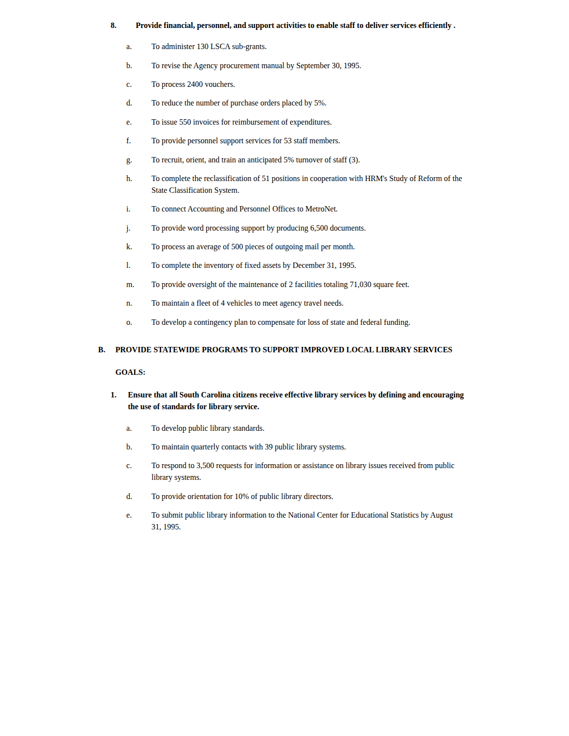8.
Provide financial, personnel, and support activities to enable staff to deliver services efficiently .
a.
To administer 130 LSCA sub-grants.
b.
To revise the Agency procurement manual by September 30, 1995.
c.
To process 2400 vouchers.
d.
To reduce the number of purchase orders placed by 5%.
e.
To issue 550 invoices for reimbursement of expenditures.
f.
To provide personnel support services for 53 staff members.
g.
To recruit, orient, and train an anticipated 5% turnover of staff (3).
h.
To complete the reclassification of 51 positions in cooperation with HRM's Study of Reform of the State Classification System.
i.
To connect Accounting and Personnel Offices to MetroNet.
j.
To provide word processing support by producing 6,500 documents.
k.
To process an average of 500 pieces of outgoing mail per month.
l.
To complete the inventory of fixed assets by December 31, 1995.
m.
To provide oversight of the maintenance of 2 facilities totaling 71,030 square feet.
n.
To maintain a fleet of 4 vehicles to meet agency travel needs.
o.
To develop a contingency plan to compensate for loss of state and federal funding.
B.
Provide statewide programs to support improved local library services
GOALS:
1.
Ensure that all South Carolina citizens receive effective library services by defining and encouraging the use of standards for library service.
a.
To develop public library standards.
b.
To maintain quarterly contacts with 39 public library systems.
c.
To respond to 3,500 requests for information or assistance on library issues received from public library systems.
d.
To provide orientation for 10% of public library directors.
e.
To submit public library information to the National Center for Educational Statistics by August 31, 1995.